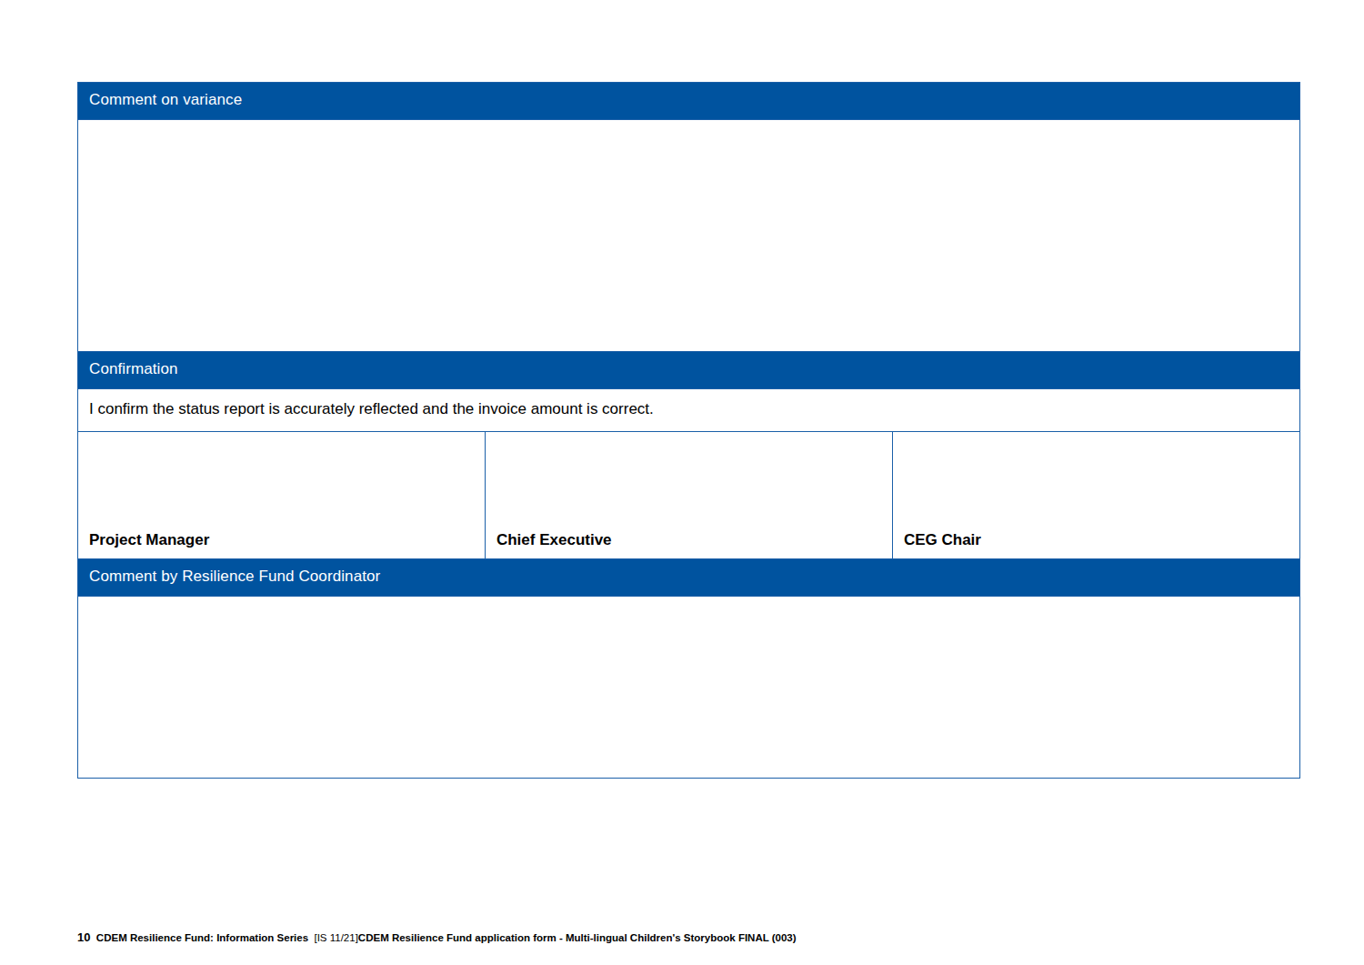| Comment on variance |
| Confirmation |
| I confirm the status report is accurately reflected and the invoice amount is correct. |
| Project Manager | Chief Executive | CEG Chair |
| Comment by Resilience Fund Coordinator |
10 CDEM Resilience Fund: Information Series [IS 11/21]CDEM Resilience Fund application form - Multi-lingual Children's Storybook FINAL (003)